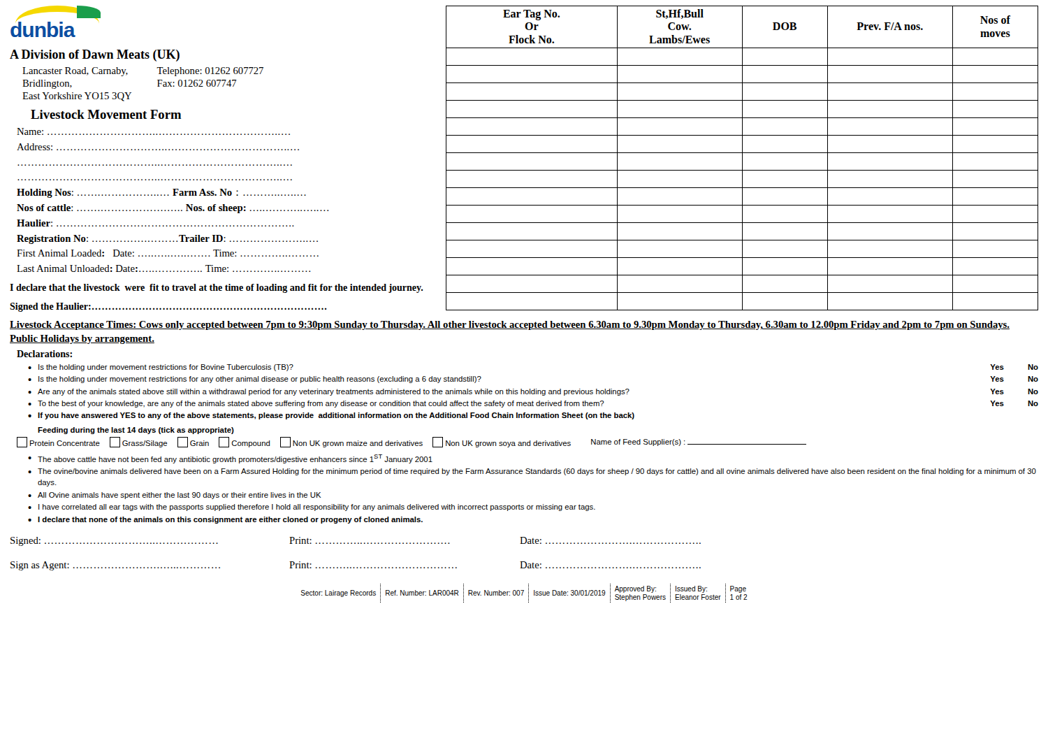dunbia
A Division of Dawn Meats (UK)
| Lancaster Road, Carnaby, | Telephone: 01262 607727 |
| Bridlington, | Fax: 01262 607747 |
| East Yorkshire YO15 3QY | |
Livestock Movement Form
Name: …………………………..……………………………..…
Address: …………………………..……………………………..…
…………………………………..……………………………..…
…………………………………..……………………………..…
Holding Nos: …….……………..… Farm Ass. No：………..…..…
Nos of cattle: …….……………….….. Nos. of sheep: …..………..…..…
Haulier: …………………………………………………………..
Registration No: …………….………Trailer ID: …………………..…
First Animal Loaded: Date: …..…..…..……. Time: …………..………
Last Animal Unloaded: Date:…..………….. Time: …………..………
I declare that the livestock were fit to travel at the time of loading and fit for the intended journey.
Signed the Haulier:…………………………………………………………….
| Ear Tag No. Or Flock No. | St,Hf,Bull Cow. Lambs/Ewes | DOB | Prev. F/A nos. | Nos of moves |
| --- | --- | --- | --- | --- |
Livestock Acceptance Times: Cows only accepted between 7pm to 9:30pm Sunday to Thursday. All other livestock accepted between 6.30am to 9.30pm Monday to Thursday, 6.30am to 12.00pm Friday and 2pm to 7pm on Sundays. Public Holidays by arrangement.
Declarations:
Is the holding under movement restrictions for Bovine Tuberculosis (TB)? YesNo
Is the holding under movement restrictions for any other animal disease or public health reasons (excluding a 6 day standstill)? YesNo
Are any of the animals stated above still within a withdrawal period for any veterinary treatments administered to the animals while on this holding and previous holdings? YesNo
To the best of your knowledge, are any of the animals stated above suffering from any disease or condition that could affect the safety of meat derived from them? YesNo
If you have answered YES to any of the above statements, please provide additional information on the Additional Food Chain Information Sheet (on the back)
Feeding during the last 14 days (tick as appropriate)
Protein Concentrate Grass/Silage Grain Compound Non UK grown maize and derivatives Non UK grown soya and derivatives Name of Feed Supplier(s) :
The above cattle have not been fed any antibiotic growth promoters/digestive enhancers since 1ST January 2001
The ovine/bovine animals delivered have been on a Farm Assured Holding for the minimum period of time required by the Farm Assurance Standards (60 days for sheep / 90 days for cattle) and all ovine animals delivered have also been resident on the final holding for a minimum of 30 days.
All Ovine animals have spent either the last 90 days or their entire lives in the UK
I have correlated all ear tags with the passports supplied therefore I hold all responsibility for any animals delivered with incorrect passports or missing ear tags.
I declare that none of the animals on this consignment are either cloned or progeny of cloned animals.
Signed: …………………………..………………
Print: …………..…………………….
Date: …………………….………………..
Sign as Agent: …………………….…...…………
Print: ………..…………………………
Date: …………………….………………..
| Sector: Lairage Records | Ref. Number: LAR004R | Rev. Number: 007 | Issue Date: 30/01/2019 | Approved By: Stephen Powers | Issued By: Eleanor Foster | Page 1 of 2 |